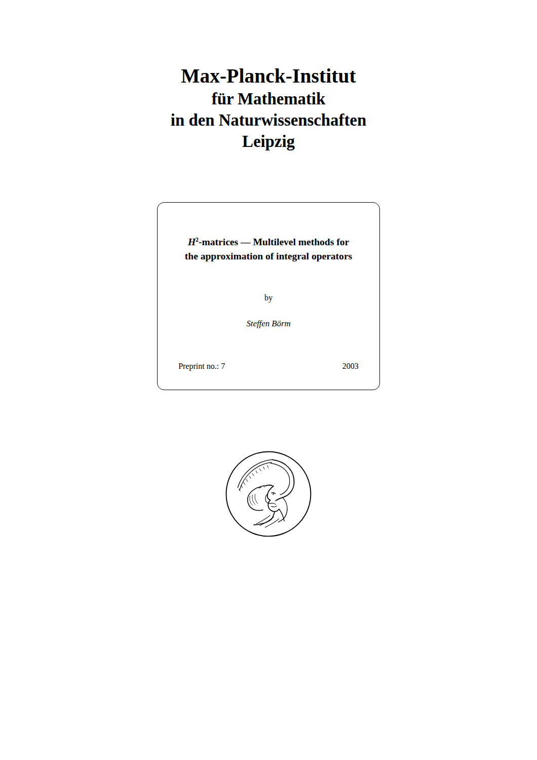Max-Planck-Institut
für Mathematik
in den Naturwissenschaften
Leipzig
H2-matrices — Multilevel methods for
the approximation of integral operators
by
Steffen Börm
Preprint no.: 7 2003